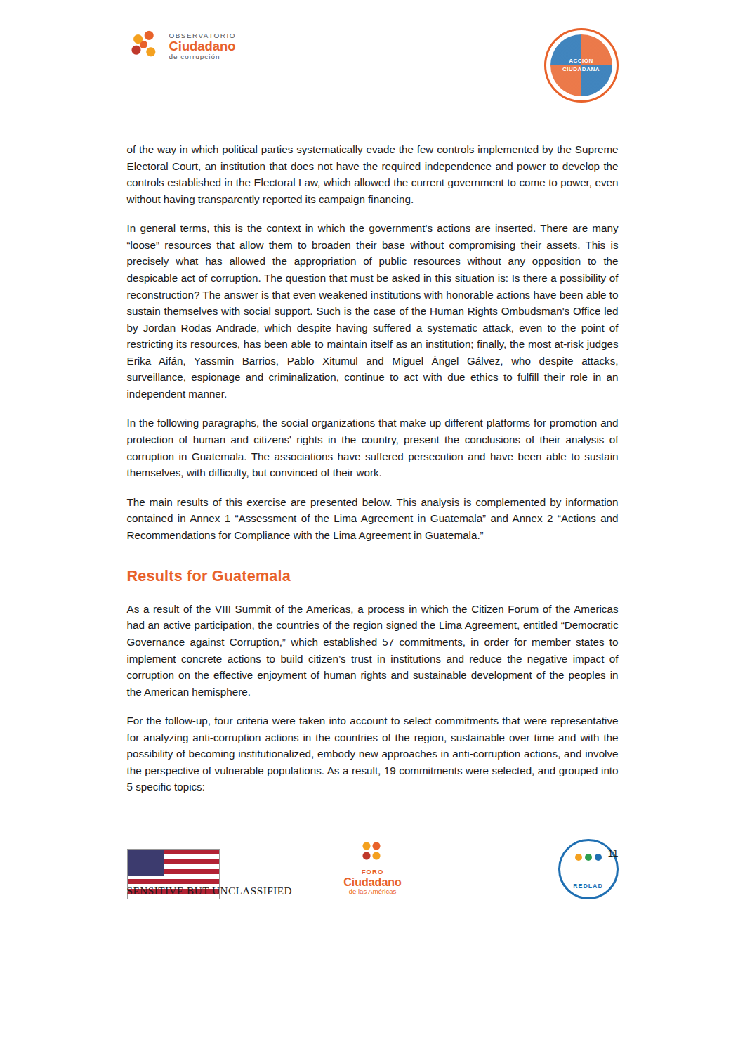Observatorio
Ciudadano
de corrupción
of the way in which political parties systematically evade the few controls implemented by the Supreme Electoral Court, an institution that does not have the required independence and power to develop the controls established in the Electoral Law, which allowed the current government to come to power, even without having transparently reported its campaign financing.
In general terms, this is the context in which the government's actions are inserted. There are many “loose” resources that allow them to broaden their base without compromising their assets. This is precisely what has allowed the appropriation of public resources without any opposition to the despicable act of corruption. The question that must be asked in this situation is: Is there a possibility of reconstruction? The answer is that even weakened institutions with honorable actions have been able to sustain themselves with social support. Such is the case of the Human Rights Ombudsman's Office led by Jordan Rodas Andrade, which despite having suffered a systematic attack, even to the point of restricting its resources, has been able to maintain itself as an institution; finally, the most at-risk judges Erika Aifán, Yassmin Barrios, Pablo Xitumul and Miguel Ángel Gálvez, who despite attacks, surveillance, espionage and criminalization, continue to act with due ethics to fulfill their role in an independent manner.
In the following paragraphs, the social organizations that make up different platforms for promotion and protection of human and citizens' rights in the country, present the conclusions of their analysis of corruption in Guatemala. The associations have suffered persecution and have been able to sustain themselves, with difficulty, but convinced of their work.
The main results of this exercise are presented below. This analysis is complemented by information contained in Annex 1 “Assessment of the Lima Agreement in Guatemala” and Annex 2 “Actions and Recommendations for Compliance with the Lima Agreement in Guatemala.”
Results for Guatemala
As a result of the VIII Summit of the Americas, a process in which the Citizen Forum of the Americas had an active participation, the countries of the region signed the Lima Agreement, entitled “Democratic Governance against Corruption,” which established 57 commitments, in order for member states to implement concrete actions to build citizen’s trust in institutions and reduce the negative impact of corruption on the effective enjoyment of human rights and sustainable development of the peoples in the American hemisphere.
For the follow-up, four criteria were taken into account to select commitments that were representative for analyzing anti-corruption actions in the countries of the region, sustainable over time and with the possibility of becoming institutionalized, embody new approaches in anti-corruption actions, and involve the perspective of vulnerable populations. As a result, 19 commitments were selected, and grouped into 5 specific topics:
FORO
Ciudadano
de las Américas
REDLAD
11
SENSITIVE BUT UNCLASSIFIED